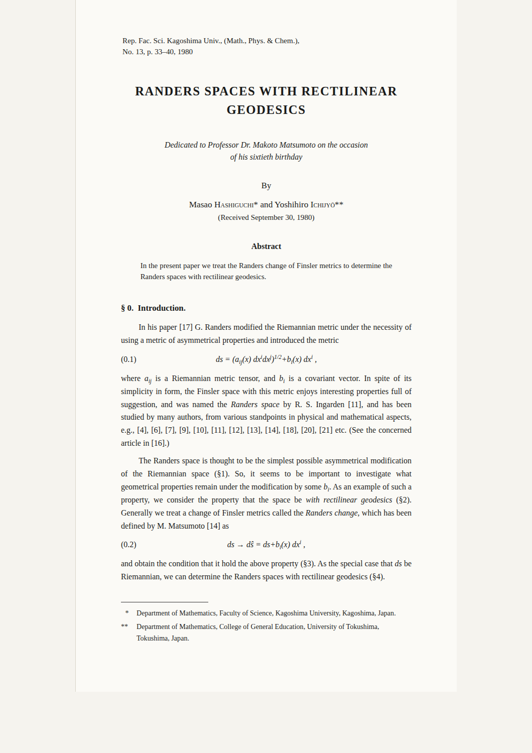Rep. Fac. Sci. Kagoshima Univ., (Math., Phys. & Chem.),
No. 13, p. 33–40, 1980
RANDERS SPACES WITH RECTILINEAR
GEODESICS
Dedicated to Professor Dr. Makoto Matsumoto on the occasion
of his sixtieth birthday
By
Masao Hashiguchi* and Yoshihiro Ichijyō**
(Received September 30, 1980)
Abstract
In the present paper we treat the Randers change of Finsler metrics to determine the Randers spaces with rectilinear geodesics.
§ 0. Introduction.
In his paper [17] G. Randers modified the Riemannian metric under the necessity of using a metric of asymmetrical properties and introduced the metric
(0.1) ds = (aij(x) dxidxj)1/2+bi(x) dxi ,
where aij is a Riemannian metric tensor, and bi is a covariant vector. In spite of its simplicity in form, the Finsler space with this metric enjoys interesting properties full of suggestion, and was named the Randers space by R. S. Ingarden [11], and has been studied by many authors, from various standpoints in physical and mathematical aspects, e.g., [4], [6], [7], [9], [10], [11], [12], [13], [14], [18], [20], [21] etc. (See the concerned article in [16].)
The Randers space is thought to be the simplest possible asymmetrical modification of the Riemannian space (§1). So, it seems to be important to investigate what geometrical properties remain under the modification by some bi. As an example of such a property, we consider the property that the space be with rectilinear geodesics (§2). Generally we treat a change of Finsler metrics called the Randers change, which has been defined by M. Matsumoto [14] as
(0.2) ds → dŝ = ds+bi(x) dxi ,
and obtain the condition that it hold the above property (§3). As the special case that ds be Riemannian, we can determine the Randers spaces with rectilinear geodesics (§4).
* Department of Mathematics, Faculty of Science, Kagoshima University, Kagoshima, Japan.
** Department of Mathematics, College of General Education, University of Tokushima, Tokushima, Japan.